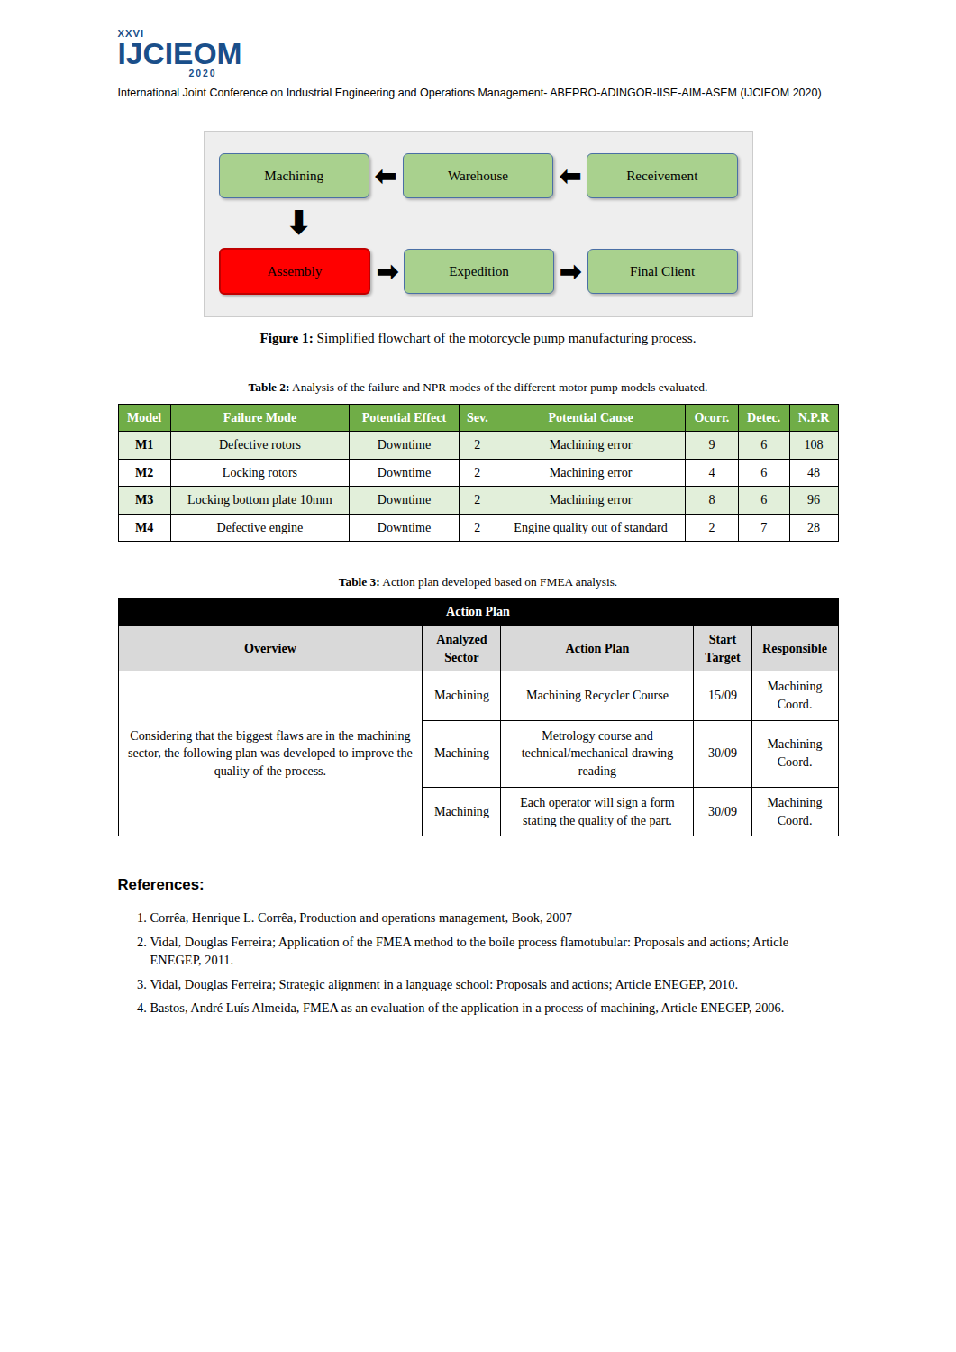XXVI IJCIEOM 2020
International Joint Conference on Industrial Engineering and Operations Management- ABEPRO-ADINGOR-IISE-AIM-ASEM (IJCIEOM 2020)
Machining
⬅
Warehouse
⬅
Receivement
⬇
Assembly
➡
Expedition
➡
Final Client
Figure 1: Simplified flowchart of the motorcycle pump manufacturing process.
Table 2: Analysis of the failure and NPR modes of the different motor pump models evaluated.
| Model | Failure Mode | Potential Effect | Sev. | Potential Cause | Ocorr. | Detec. | N.P.R |
| --- | --- | --- | --- | --- | --- | --- | --- |
| M1 | Defective rotors | Downtime | 2 | Machining error | 9 | 6 | 108 |
| M2 | Locking rotors | Downtime | 2 | Machining error | 4 | 6 | 48 |
| M3 | Locking bottom plate 10mm | Downtime | 2 | Machining error | 8 | 6 | 96 |
| M4 | Defective engine | Downtime | 2 | Engine quality out of standard | 2 | 7 | 28 |
Table 3: Action plan developed based on FMEA analysis.
| Action Plan |
| --- |
| Overview | Analyzed Sector | Action Plan | Start Target | Responsible |
| Considering that the biggest flaws are in the machining sector, the following plan was developed to improve the quality of the process. | Machining | Machining Recycler Course | 15/09 | Machining Coord. |
| Machining | Metrology course and technical/mechanical drawing reading | 30/09 | Machining Coord. |
| Machining | Each operator will sign a form stating the quality of the part. | 30/09 | Machining Coord. |
References:
Corrêa, Henrique L. Corrêa, Production and operations management, Book, 2007
Vidal, Douglas Ferreira; Application of the FMEA method to the boile process flamotubular: Proposals and actions; Article ENEGEP, 2011.
Vidal, Douglas Ferreira; Strategic alignment in a language school: Proposals and actions; Article ENEGEP, 2010.
Bastos, André Luís Almeida, FMEA as an evaluation of the application in a process of machining, Article ENEGEP, 2006.